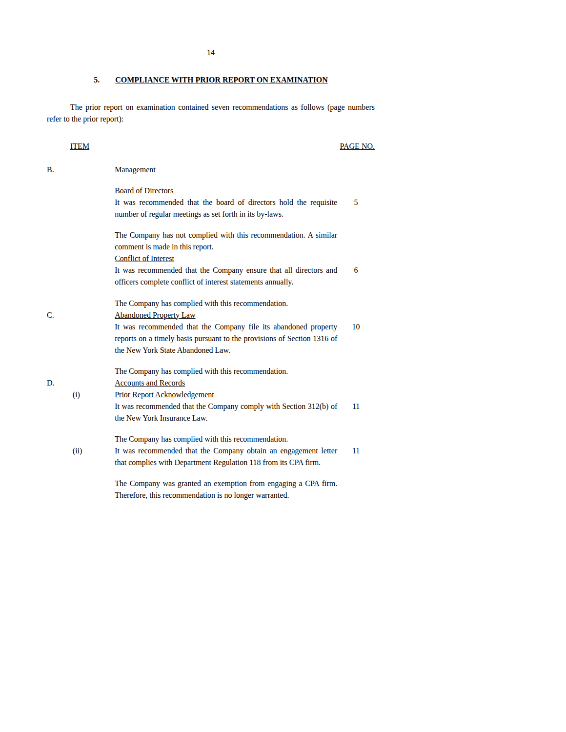14
5. COMPLIANCE WITH PRIOR REPORT ON EXAMINATION
The prior report on examination contained seven recommendations as follows (page numbers refer to the prior report):
ITEM PAGE NO.
| B. | Management | |
| | Board of Directors | |
| | It was recommended that the board of directors hold the requisite number of regular meetings as set forth in its by-laws. The Company has not complied with this recommendation. A similar comment is made in this report. | 5 |
| | Conflict of Interest | |
| | It was recommended that the Company ensure that all directors and officers complete conflict of interest statements annually. The Company has complied with this recommendation. | 6 |
| C. | Abandoned Property Law | |
| | It was recommended that the Company file its abandoned property reports on a timely basis pursuant to the provisions of Section 1316 of the New York State Abandoned Law. The Company has complied with this recommendation. | 10 |
| D. | Accounts and Records | |
| (i) | Prior Report Acknowledgement | |
| | It was recommended that the Company comply with Section 312(b) of the New York Insurance Law. The Company has complied with this recommendation. | 11 |
| (ii) | It was recommended that the Company obtain an engagement letter that complies with Department Regulation 118 from its CPA firm. The Company was granted an exemption from engaging a CPA firm. Therefore, this recommendation is no longer warranted. | 11 |